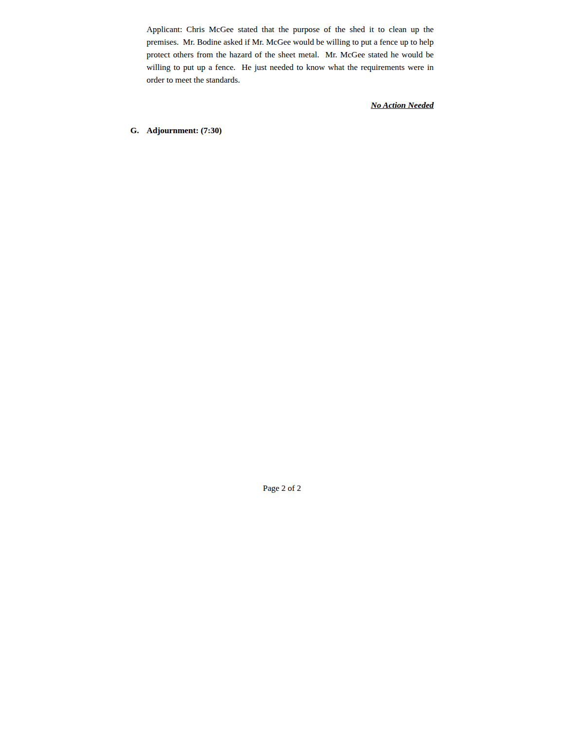Applicant: Chris McGee stated that the purpose of the shed it to clean up the premises. Mr. Bodine asked if Mr. McGee would be willing to put a fence up to help protect others from the hazard of the sheet metal. Mr. McGee stated he would be willing to put up a fence. He just needed to know what the requirements were in order to meet the standards.
No Action Needed
G. Adjournment: (7:30)
Page 2 of 2